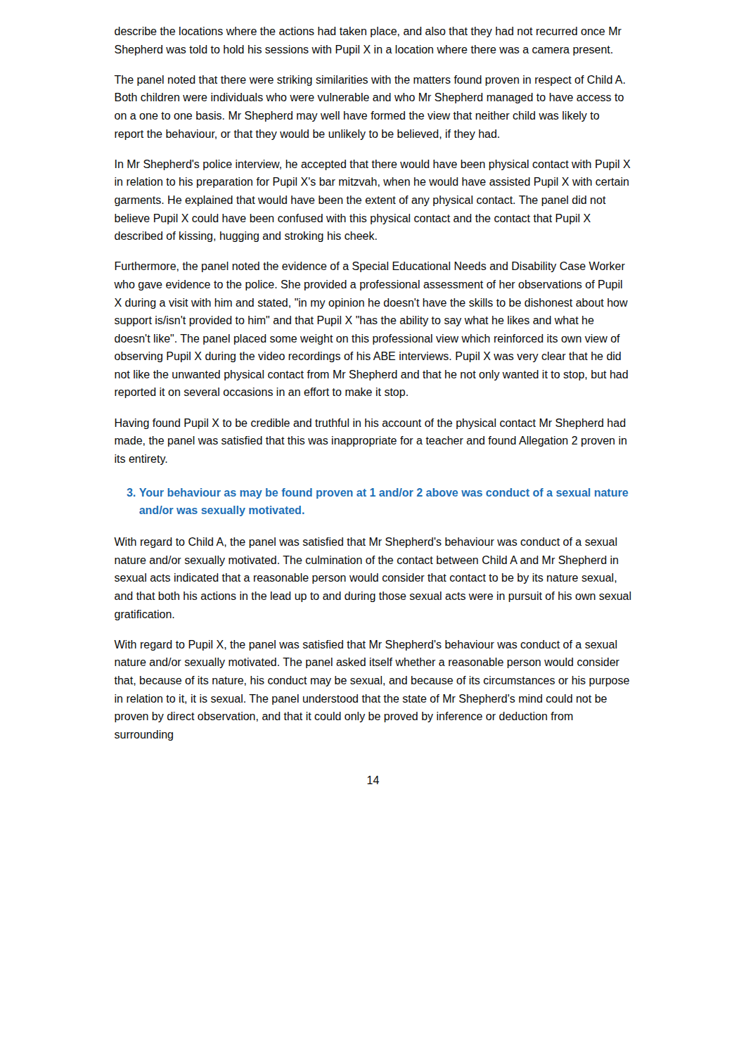describe the locations where the actions had taken place, and also that they had not recurred once Mr Shepherd was told to hold his sessions with Pupil X in a location where there was a camera present.
The panel noted that there were striking similarities with the matters found proven in respect of Child A. Both children were individuals who were vulnerable and who Mr Shepherd managed to have access to on a one to one basis. Mr Shepherd may well have formed the view that neither child was likely to report the behaviour, or that they would be unlikely to be believed, if they had.
In Mr Shepherd's police interview, he accepted that there would have been physical contact with Pupil X in relation to his preparation for Pupil X's bar mitzvah, when he would have assisted Pupil X with certain garments. He explained that would have been the extent of any physical contact. The panel did not believe Pupil X could have been confused with this physical contact and the contact that Pupil X described of kissing, hugging and stroking his cheek.
Furthermore, the panel noted the evidence of a Special Educational Needs and Disability Case Worker who gave evidence to the police. She provided a professional assessment of her observations of Pupil X during a visit with him and stated, "in my opinion he doesn't have the skills to be dishonest about how support is/isn't provided to him" and that Pupil X "has the ability to say what he likes and what he doesn't like". The panel placed some weight on this professional view which reinforced its own view of observing Pupil X during the video recordings of his ABE interviews. Pupil X was very clear that he did not like the unwanted physical contact from Mr Shepherd and that he not only wanted it to stop, but had reported it on several occasions in an effort to make it stop.
Having found Pupil X to be credible and truthful in his account of the physical contact Mr Shepherd had made, the panel was satisfied that this was inappropriate for a teacher and found Allegation 2 proven in its entirety.
Your behaviour as may be found proven at 1 and/or 2 above was conduct of a sexual nature and/or was sexually motivated.
With regard to Child A, the panel was satisfied that Mr Shepherd's behaviour was conduct of a sexual nature and/or sexually motivated. The culmination of the contact between Child A and Mr Shepherd in sexual acts indicated that a reasonable person would consider that contact to be by its nature sexual, and that both his actions in the lead up to and during those sexual acts were in pursuit of his own sexual gratification.
With regard to Pupil X, the panel was satisfied that Mr Shepherd's behaviour was conduct of a sexual nature and/or sexually motivated. The panel asked itself whether a reasonable person would consider that, because of its nature, his conduct may be sexual, and because of its circumstances or his purpose in relation to it, it is sexual. The panel understood that the state of Mr Shepherd's mind could not be proven by direct observation, and that it could only be proved by inference or deduction from surrounding
14